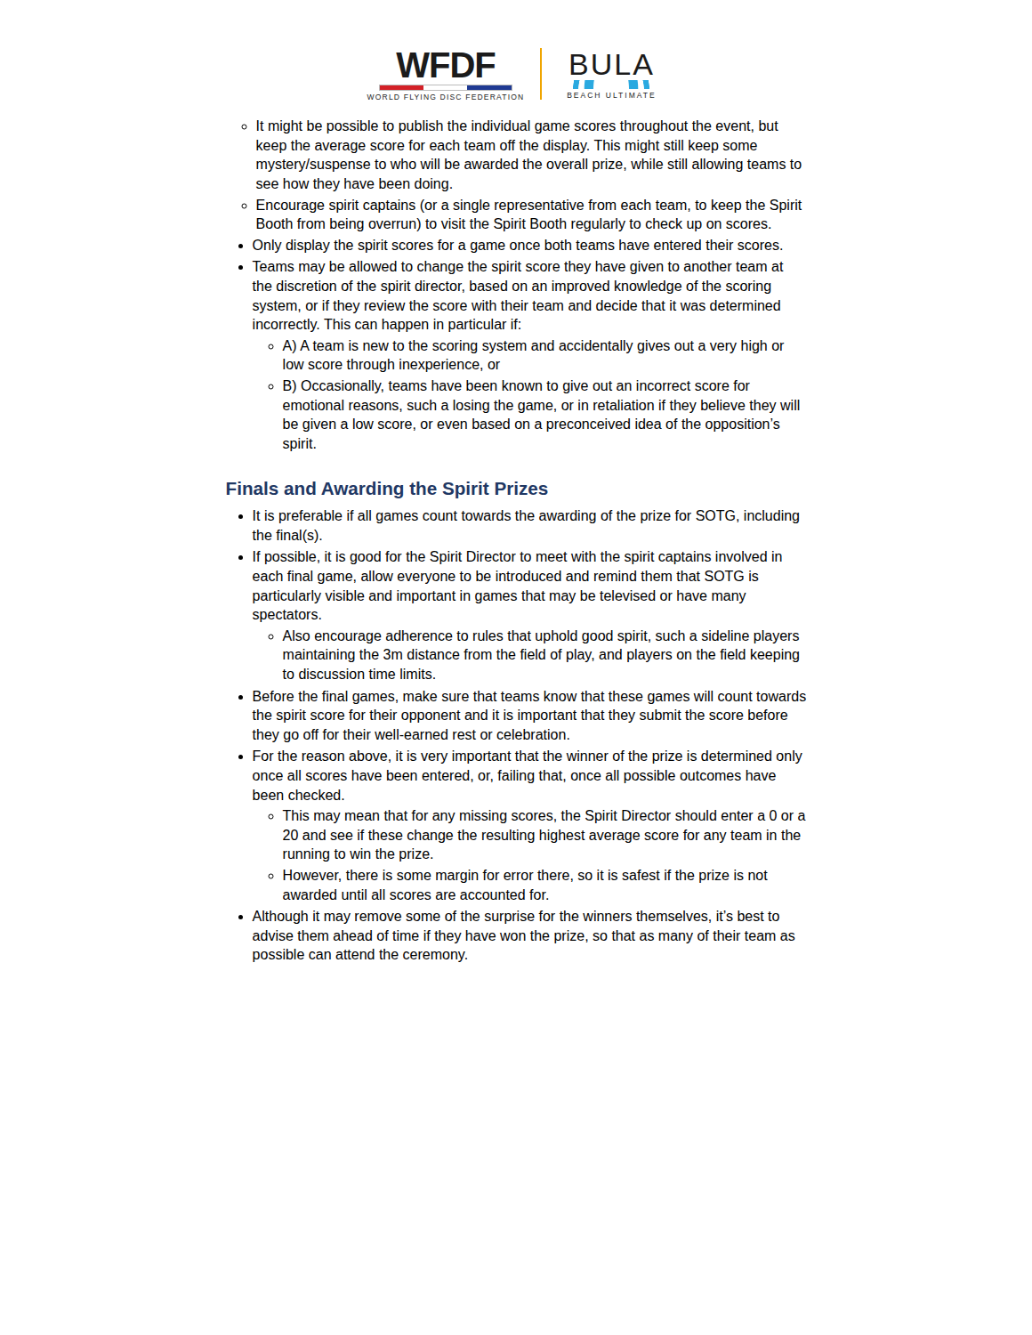WFDF
WORLD FLYING DISC FEDERATION
BULA
BEACH ULTIMATE
It might be possible to publish the individual game scores throughout the event, but keep the average score for each team off the display. This might still keep some mystery/suspense to who will be awarded the overall prize, while still allowing teams to see how they have been doing.
Encourage spirit captains (or a single representative from each team, to keep the Spirit Booth from being overrun) to visit the Spirit Booth regularly to check up on scores.
Only display the spirit scores for a game once both teams have entered their scores.
Teams may be allowed to change the spirit score they have given to another team at the discretion of the spirit director, based on an improved knowledge of the scoring system, or if they review the score with their team and decide that it was determined incorrectly. This can happen in particular if:
A) A team is new to the scoring system and accidentally gives out a very high or low score through inexperience, or
B) Occasionally, teams have been known to give out an incorrect score for emotional reasons, such a losing the game, or in retaliation if they believe they will be given a low score, or even based on a preconceived idea of the opposition’s spirit.
Finals and Awarding the Spirit Prizes
It is preferable if all games count towards the awarding of the prize for SOTG, including the final(s).
If possible, it is good for the Spirit Director to meet with the spirit captains involved in each final game, allow everyone to be introduced and remind them that SOTG is particularly visible and important in games that may be televised or have many spectators.
Also encourage adherence to rules that uphold good spirit, such a sideline players maintaining the 3m distance from the field of play, and players on the field keeping to discussion time limits.
Before the final games, make sure that teams know that these games will count towards the spirit score for their opponent and it is important that they submit the score before they go off for their well-earned rest or celebration.
For the reason above, it is very important that the winner of the prize is determined only once all scores have been entered, or, failing that, once all possible outcomes have been checked.
This may mean that for any missing scores, the Spirit Director should enter a 0 or a 20 and see if these change the resulting highest average score for any team in the running to win the prize.
However, there is some margin for error there, so it is safest if the prize is not awarded until all scores are accounted for.
Although it may remove some of the surprise for the winners themselves, it’s best to advise them ahead of time if they have won the prize, so that as many of their team as possible can attend the ceremony.